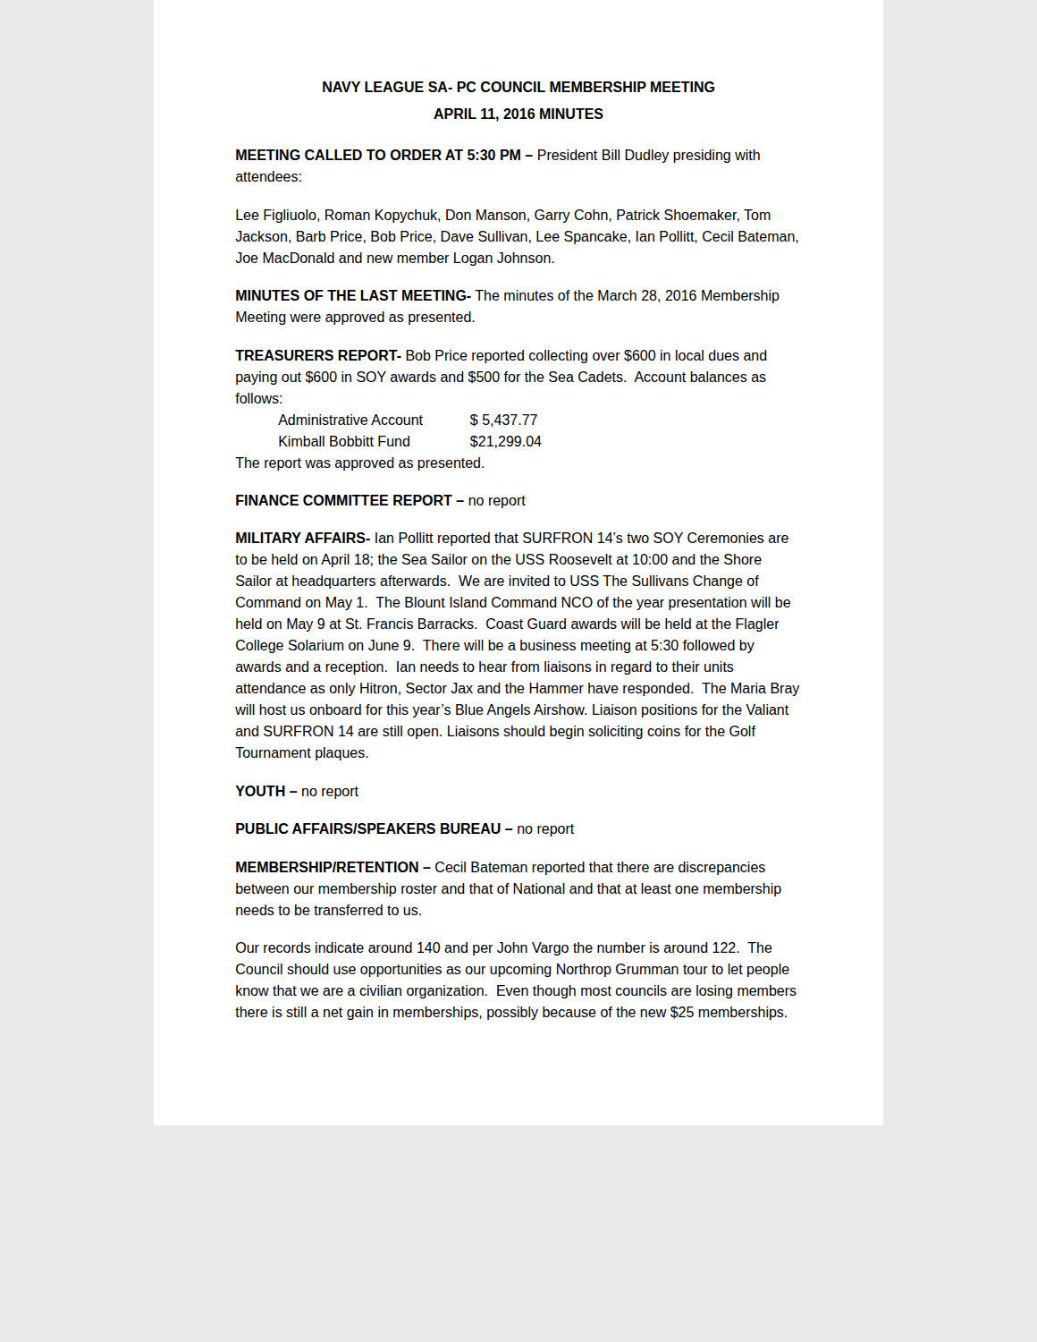NAVY LEAGUE SA- PC COUNCIL MEMBERSHIP MEETING
APRIL 11, 2016 MINUTES
MEETING CALLED TO ORDER AT 5:30 PM – President Bill Dudley presiding with attendees:
Lee Figliuolo, Roman Kopychuk, Don Manson, Garry Cohn, Patrick Shoemaker, Tom Jackson, Barb Price, Bob Price, Dave Sullivan, Lee Spancake, Ian Pollitt, Cecil Bateman, Joe MacDonald and new member Logan Johnson.
MINUTES OF THE LAST MEETING- The minutes of the March 28, 2016 Membership Meeting were approved as presented.
TREASURERS REPORT- Bob Price reported collecting over $600 in local dues and paying out $600 in SOY awards and $500 for the Sea Cadets. Account balances as follows:
| Administrative Account | $ 5,437.77 |
| Kimball Bobbitt Fund | $21,299.04 |
The report was approved as presented.
FINANCE COMMITTEE REPORT – no report
MILITARY AFFAIRS- Ian Pollitt reported that SURFRON 14’s two SOY Ceremonies are to be held on April 18; the Sea Sailor on the USS Roosevelt at 10:00 and the Shore Sailor at headquarters afterwards. We are invited to USS The Sullivans Change of Command on May 1. The Blount Island Command NCO of the year presentation will be held on May 9 at St. Francis Barracks. Coast Guard awards will be held at the Flagler College Solarium on June 9. There will be a business meeting at 5:30 followed by awards and a reception. Ian needs to hear from liaisons in regard to their units attendance as only Hitron, Sector Jax and the Hammer have responded. The Maria Bray will host us onboard for this year’s Blue Angels Airshow. Liaison positions for the Valiant and SURFRON 14 are still open. Liaisons should begin soliciting coins for the Golf Tournament plaques.
YOUTH – no report
PUBLIC AFFAIRS/SPEAKERS BUREAU – no report
MEMBERSHIP/RETENTION – Cecil Bateman reported that there are discrepancies between our membership roster and that of National and that at least one membership needs to be transferred to us.
Our records indicate around 140 and per John Vargo the number is around 122. The Council should use opportunities as our upcoming Northrop Grumman tour to let people know that we are a civilian organization. Even though most councils are losing members there is still a net gain in memberships, possibly because of the new $25 memberships.